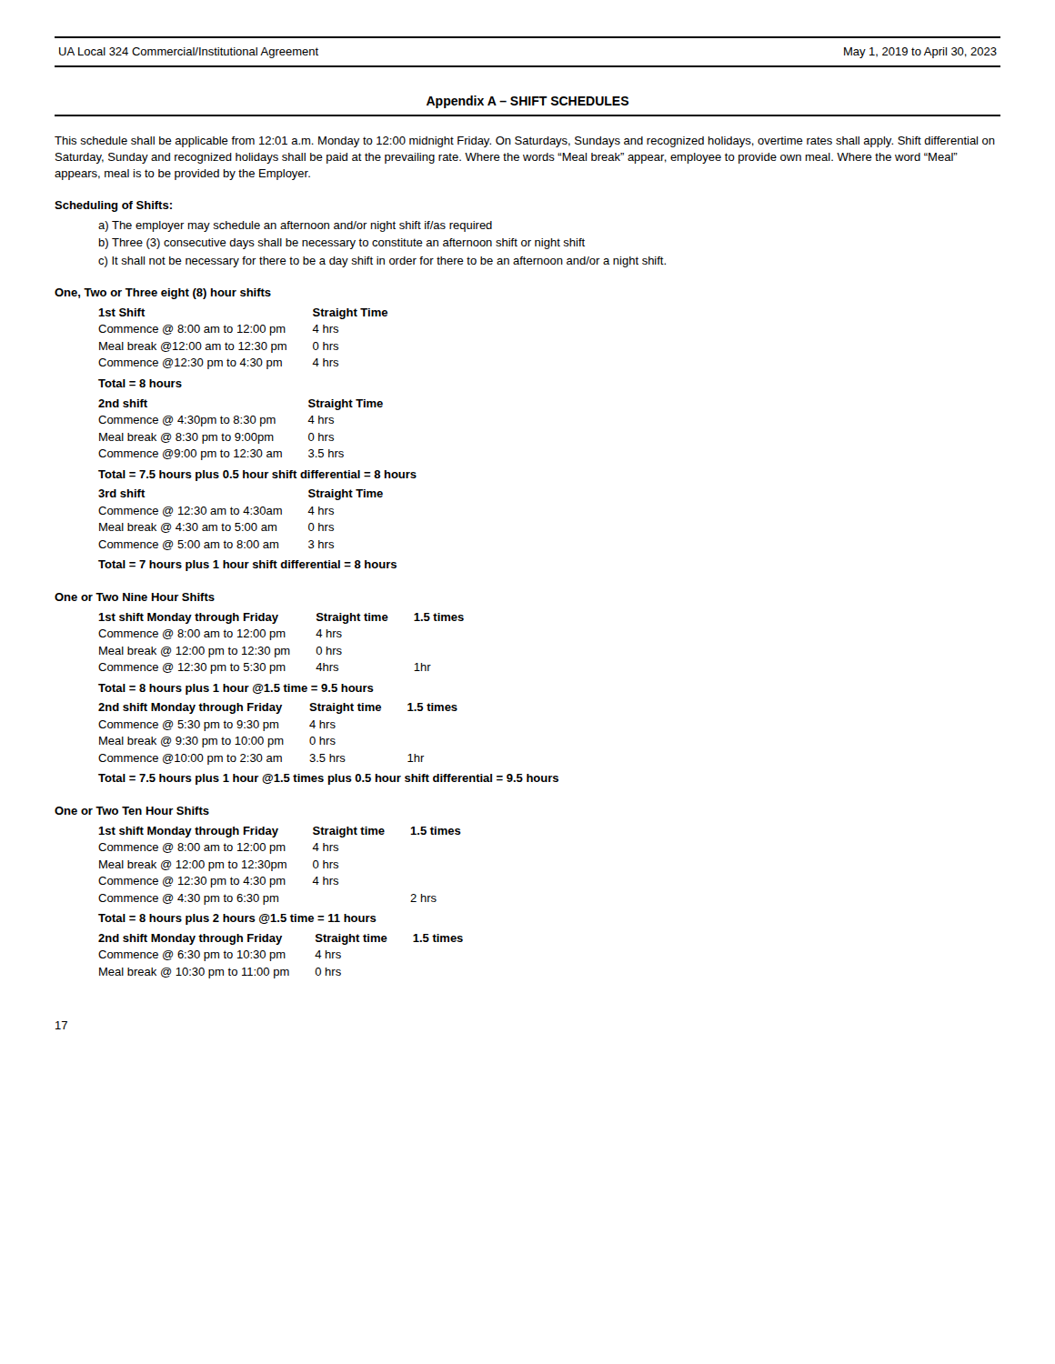UA Local 324 Commercial/Institutional Agreement May 1, 2019 to April 30, 2023
Appendix A – SHIFT SCHEDULES
This schedule shall be applicable from 12:01 a.m. Monday to 12:00 midnight Friday. On Saturdays, Sundays and recognized holidays, overtime rates shall apply. Shift differential on Saturday, Sunday and recognized holidays shall be paid at the prevailing rate. Where the words “Meal break” appear, employee to provide own meal. Where the word “Meal” appears, meal is to be provided by the Employer.
Scheduling of Shifts:
a) The employer may schedule an afternoon and/or night shift if/as required
b) Three (3) consecutive days shall be necessary to constitute an afternoon shift or night shift
c) It shall not be necessary for there to be a day shift in order for there to be an afternoon and/or a night shift.
One, Two or Three eight (8) hour shifts
| 1st Shift | Straight Time |
| --- | --- |
| Commence @ 8:00 am to 12:00 pm | 4 hrs |
| Meal break @12:00 am to 12:30 pm | 0 hrs |
| Commence @12:30 pm to 4:30 pm | 4 hrs |
Total = 8 hours
| 2nd shift | Straight Time |
| --- | --- |
| Commence @ 4:30pm to 8:30 pm | 4 hrs |
| Meal break @ 8:30 pm to 9:00pm | 0 hrs |
| Commence @9:00 pm to 12:30 am | 3.5 hrs |
Total = 7.5 hours plus 0.5 hour shift differential = 8 hours
| 3rd shift | Straight Time |
| --- | --- |
| Commence @ 12:30 am to 4:30am | 4 hrs |
| Meal break @ 4:30 am to 5:00 am | 0 hrs |
| Commence @ 5:00 am to 8:00 am | 3 hrs |
Total = 7 hours plus 1 hour shift differential = 8 hours
One or Two Nine Hour Shifts
| 1st shift Monday through Friday | Straight time | 1.5 times |
| --- | --- | --- |
| Commence @ 8:00 am to 12:00 pm | 4 hrs | |
| Meal break @ 12:00 pm to 12:30 pm | 0 hrs | |
| Commence @ 12:30 pm to 5:30 pm | 4hrs | 1hr |
Total = 8 hours plus 1 hour @1.5 time = 9.5 hours
| 2nd shift Monday through Friday | Straight time | 1.5 times |
| --- | --- | --- |
| Commence @ 5:30 pm to 9:30 pm | 4 hrs | |
| Meal break @ 9:30 pm to 10:00 pm | 0 hrs | |
| Commence @10:00 pm to 2:30 am | 3.5 hrs | 1hr |
Total = 7.5 hours plus 1 hour @1.5 times plus 0.5 hour shift differential = 9.5 hours
One or Two Ten Hour Shifts
| 1st shift Monday through Friday | Straight time | 1.5 times |
| --- | --- | --- |
| Commence @ 8:00 am to 12:00 pm | 4 hrs | |
| Meal break @ 12:00 pm to 12:30pm | 0 hrs | |
| Commence @ 12:30 pm to 4:30 pm | 4 hrs | |
| Commence @ 4:30 pm to 6:30 pm | | 2 hrs |
Total = 8 hours plus 2 hours @1.5 time = 11 hours
| 2nd shift Monday through Friday | Straight time | 1.5 times |
| --- | --- | --- |
| Commence @ 6:30 pm to 10:30 pm | 4 hrs | |
| Meal break @ 10:30 pm to 11:00 pm | 0 hrs | |
17